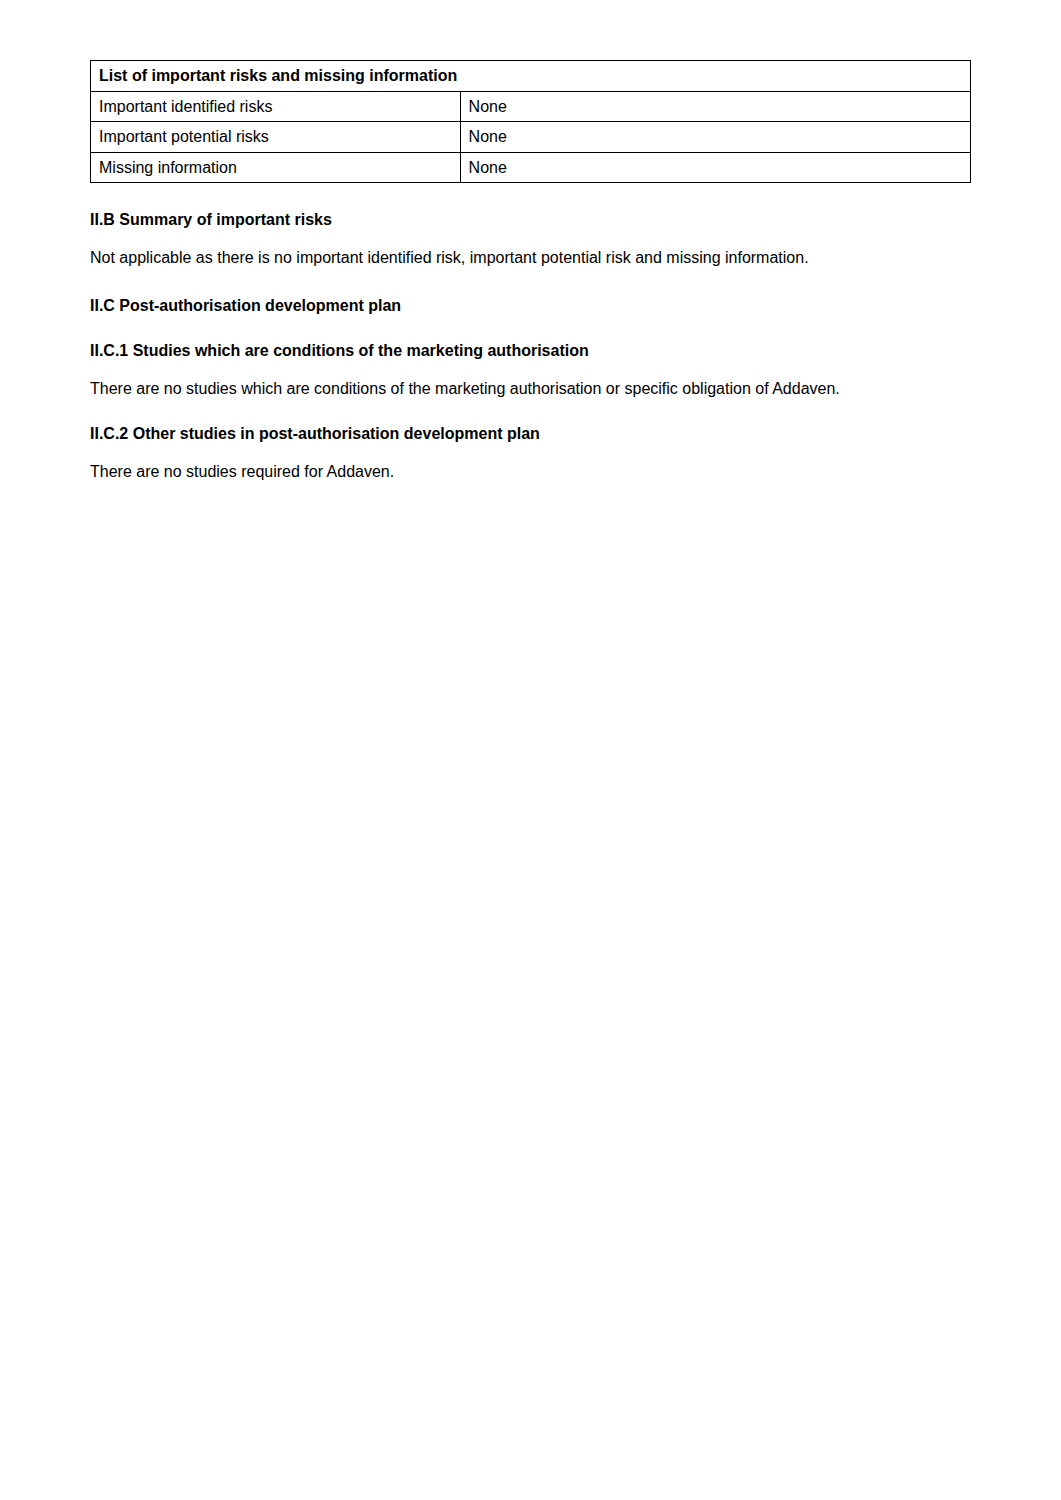| List of important risks and missing information |
| --- |
| Important identified risks | None |
| Important potential risks | None |
| Missing information | None |
II.B Summary of important risks
Not applicable as there is no important identified risk, important potential risk and missing information.
II.C Post-authorisation development plan
II.C.1 Studies which are conditions of the marketing authorisation
There are no studies which are conditions of the marketing authorisation or specific obligation of Addaven.
II.C.2 Other studies in post-authorisation development plan
There are no studies required for Addaven.